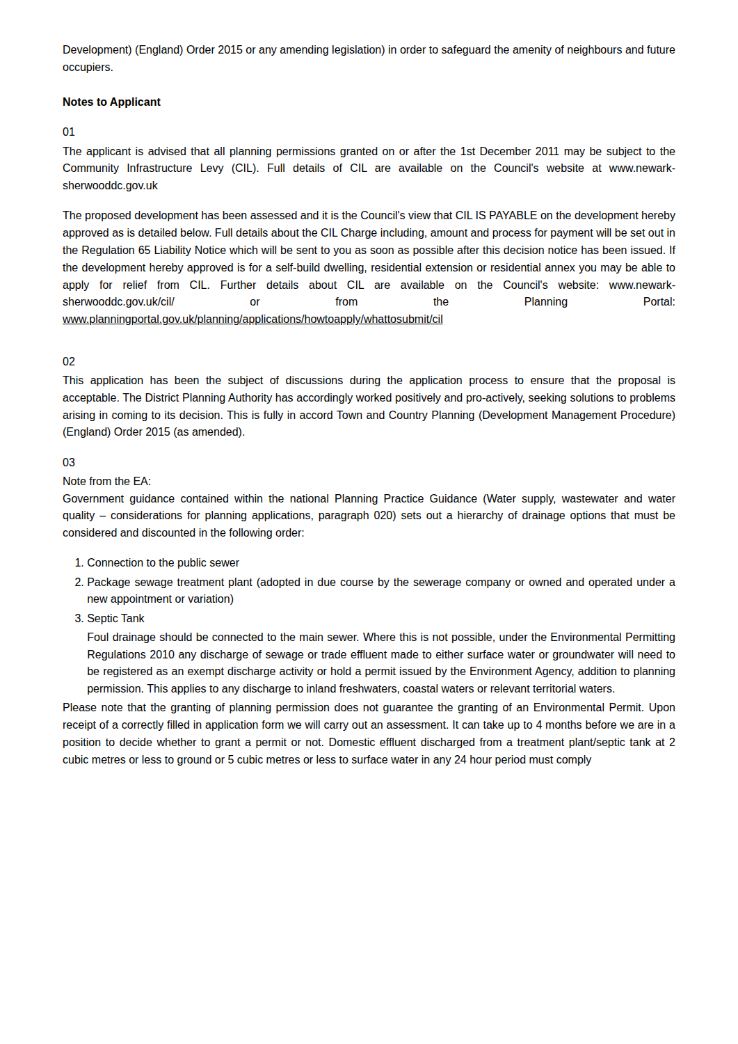Development) (England) Order 2015 or any amending legislation) in order to safeguard the amenity of neighbours and future occupiers.
Notes to Applicant
01
The applicant is advised that all planning permissions granted on or after the 1st December 2011 may be subject to the Community Infrastructure Levy (CIL). Full details of CIL are available on the Council's website at www.newark-sherwooddc.gov.uk
The proposed development has been assessed and it is the Council's view that CIL IS PAYABLE on the development hereby approved as is detailed below. Full details about the CIL Charge including, amount and process for payment will be set out in the Regulation 65 Liability Notice which will be sent to you as soon as possible after this decision notice has been issued. If the development hereby approved is for a self-build dwelling, residential extension or residential annex you may be able to apply for relief from CIL. Further details about CIL are available on the Council's website: www.newark-sherwooddc.gov.uk/cil/ or from the Planning Portal: www.planningportal.gov.uk/planning/applications/howtoapply/whattosubmit/cil
02
This application has been the subject of discussions during the application process to ensure that the proposal is acceptable. The District Planning Authority has accordingly worked positively and pro-actively, seeking solutions to problems arising in coming to its decision. This is fully in accord Town and Country Planning (Development Management Procedure) (England) Order 2015 (as amended).
03
Note from the EA:
Government guidance contained within the national Planning Practice Guidance (Water supply, wastewater and water quality – considerations for planning applications, paragraph 020) sets out a hierarchy of drainage options that must be considered and discounted in the following order:
Connection to the public sewer
Package sewage treatment plant (adopted in due course by the sewerage company or owned and operated under a new appointment or variation)
Septic Tank
Foul drainage should be connected to the main sewer. Where this is not possible, under the Environmental Permitting Regulations 2010 any discharge of sewage or trade effluent made to either surface water or groundwater will need to be registered as an exempt discharge activity or hold a permit issued by the Environment Agency, addition to planning permission. This applies to any discharge to inland freshwaters, coastal waters or relevant territorial waters.
Please note that the granting of planning permission does not guarantee the granting of an Environmental Permit. Upon receipt of a correctly filled in application form we will carry out an assessment. It can take up to 4 months before we are in a position to decide whether to grant a permit or not. Domestic effluent discharged from a treatment plant/septic tank at 2 cubic metres or less to ground or 5 cubic metres or less to surface water in any 24 hour period must comply